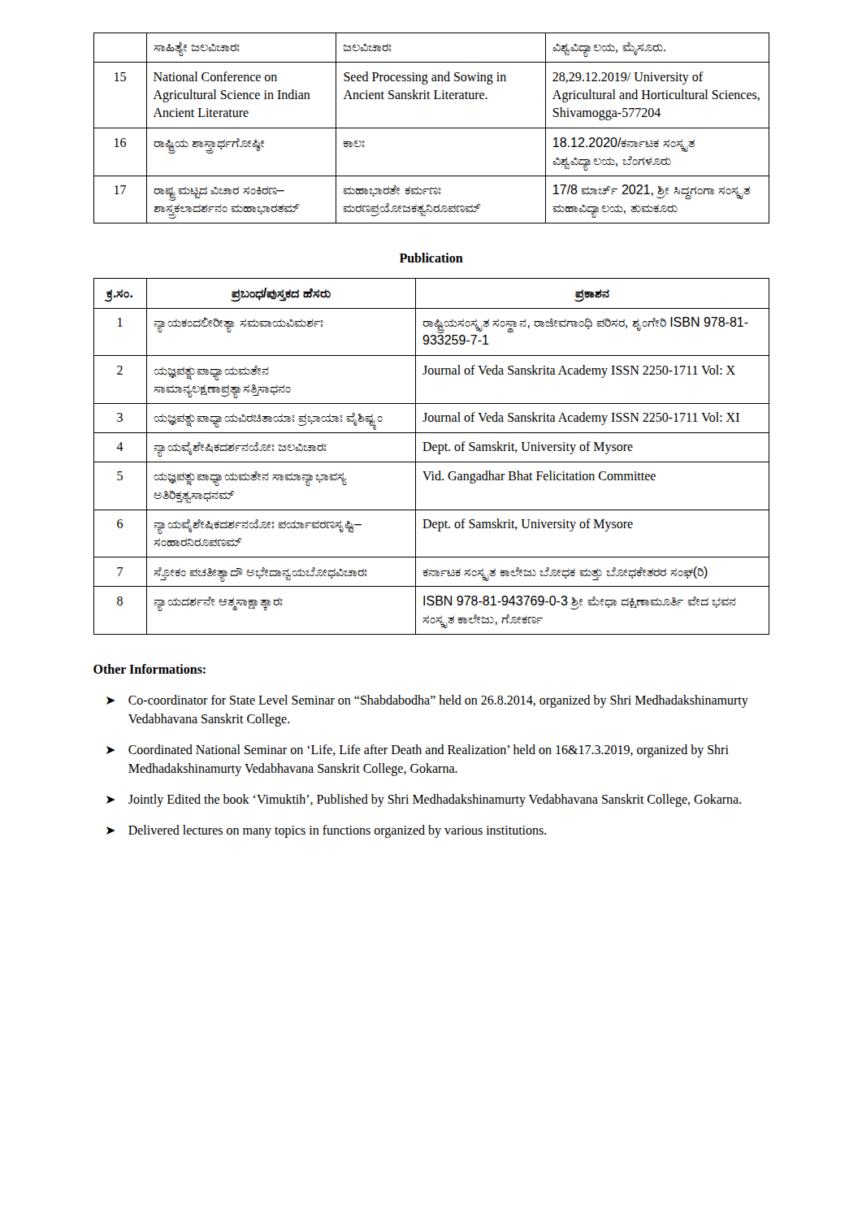| | ಸಾಹಿತ್ಯೇ ಜಲವಿಚಾರಃ | ಜಲವಿಚಾರಃ | ವಿಶ್ವವಿದ್ಯಾಲಯ, ಮೈಸೂರು. |
| 15 | National Conference on Agricultural Science in Indian Ancient Literature | Seed Processing and Sowing in Ancient Sanskrit Literature. | 28,29.12.2019/ University of Agricultural and Horticultural Sciences, Shivamogga-577204 |
| 16 | ರಾಷ್ಟ್ರಿಯ ಶಾಸ್ತ್ರಾರ್ಥಗೋಷ್ಠೀ | ಕಾಲಃ | 18.12.2020/ಕರ್ನಾಟಕ ಸಂಸ್ಕೃತ ವಿಶ್ವವಿದ್ಯಾಲಯ, ಬೆಂಗಳೂರು |
| 17 | ರಾಷ್ಟ್ರ ಮಟ್ಟದ ವಿಚಾರ ಸಂಕಿರಣ–ಶಾಸ್ತ್ರಕಲಾದರ್ಶನಂ ಮಹಾಭಾರತಮ್ | ಮಹಾಭಾರತೇ ಕರ್ಮಣಃ ಮರಣಪ್ರಯೋಜಕತ್ವನಿರೂಪಣಮ್ | 17/8 ಮಾರ್ಚ್ 2021, ಶ್ರೀ ಸಿದ್ಧಗಂಗಾ ಸಂಸ್ಕೃತ ಮಹಾವಿದ್ಯಾಲಯ, ತುಮಕೂರು |
Publication
| ಕ್ರ.ಸಂ. | ಪ್ರಬಂಧ/ಪುಸ್ತಕದ ಹೆಸರು | ಪ್ರಕಾಶನ |
| --- | --- | --- |
| 1 | ನ್ಯಾಯಕಂದಲೀರೀತ್ಯಾ ಸಮವಾಯವಿಮರ್ಶಃ | ರಾಷ್ಟ್ರಿಯಸಂಸ್ಕೃತ ಸಂಸ್ಥಾನ, ರಾಜೀವಗಾಂಧಿ ಪರಿಸರ, ಶೃಂಗೇರಿ ISBN 978-81-933259-7-1 |
| 2 | ಯಜ್ಞಪತ್ನುಪಾಧ್ಯಾಯಮತೇನ ಸಾಮಾನ್ಯಲಕ್ಷಣಾಪ್ರತ್ಯಾಸತ್ತಿಸಾಧನಂ | Journal of Veda Sanskrita Academy ISSN 2250-1711 Vol: X |
| 3 | ಯಜ್ಞಪತ್ನುಪಾಧ್ಯಾಯವಿರಚಿತಾಯಾಃ ಪ್ರಭಾಯಾಃ ವೈಶಿಷ್ಟ್ಯಂ | Journal of Veda Sanskrita Academy ISSN 2250-1711 Vol: XI |
| 4 | ನ್ಯಾಯವೈಶೇಷಿಕದರ್ಶನಯೋಃ ಜಲವಿಚಾರಃ | Dept. of Samskrit, University of Mysore |
| 5 | ಯಜ್ಞಪತ್ನುಪಾಧ್ಯಾಯಮತೇನ ಸಾಮಾನ್ಯಾಭಾವಸ್ಯ ಅತಿರಿಕ್ತತ್ವಸಾಧನಮ್ | Vid. Gangadhar Bhat Felicitation Committee |
| 6 | ನ್ಯಾಯವೈಶೇಷಿಕದರ್ಶನಯೋಃ ಪರ್ಯಾವರಣಸೃಷ್ಟಿ–ಸಂಹಾರನಿರೂಪಣಮ್ | Dept. of Samskrit, University of Mysore |
| 7 | ಸ್ತೋಕಂ ಪಚತೀತ್ಯಾದೌ ಅಭೇದಾನ್ವಯಬೋಧವಿಚಾರಃ | ಕರ್ನಾಟಕ ಸಂಸ್ಕೃತ ಕಾಲೇಜು ಬೋಧಕ ಮತ್ತು ಬೋಧಕೇತರರ ಸಂಘ(ರಿ) |
| 8 | ನ್ಯಾಯದರ್ಶನೇ ಆತ್ಮಸಾಕ್ಷಾತ್ಕಾರಃ | ISBN 978-81-943769-0-3 ಶ್ರೀ ಮೇಧಾ ದಕ್ಷಿಣಾಮೂರ್ತಿ ವೇದ ಭವನ ಸಂಸ್ಕೃತ ಕಾಲೇಜು, ಗೋಕರ್ಣ |
Other Informations:
Co-coordinator for State Level Seminar on “Shabdabodha” held on 26.8.2014, organized by Shri Medhadakshinamurty Vedabhavana Sanskrit College.
Coordinated National Seminar on ‘Life, Life after Death and Realization’ held on 16&17.3.2019, organized by Shri Medhadakshinamurty Vedabhavana Sanskrit College, Gokarna.
Jointly Edited the book ‘Vimuktih’, Published by Shri Medhadakshinamurty Vedabhavana Sanskrit College, Gokarna.
Delivered lectures on many topics in functions organized by various institutions.